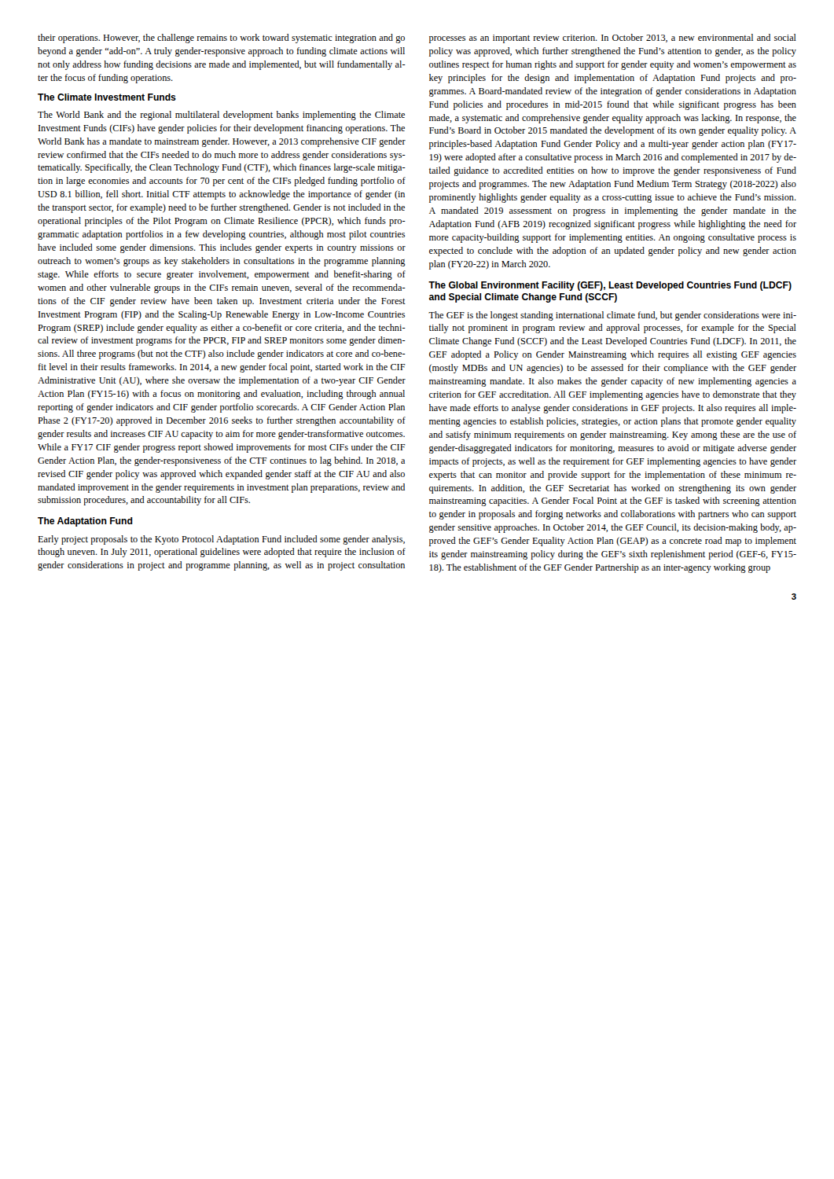their operations. However, the challenge remains to work toward systematic integration and go beyond a gender “add-on”. A truly gender-responsive approach to funding climate actions will not only address how funding decisions are made and implemented, but will fundamentally alter the focus of funding operations.
The Climate Investment Funds
The World Bank and the regional multilateral development banks implementing the Climate Investment Funds (CIFs) have gender policies for their development financing operations. The World Bank has a mandate to mainstream gender. However, a 2013 comprehensive CIF gender review confirmed that the CIFs needed to do much more to address gender considerations systematically. Specifically, the Clean Technology Fund (CTF), which finances large-scale mitigation in large economies and accounts for 70 per cent of the CIFs pledged funding portfolio of USD 8.1 billion, fell short. Initial CTF attempts to acknowledge the importance of gender (in the transport sector, for example) need to be further strengthened. Gender is not included in the operational principles of the Pilot Program on Climate Resilience (PPCR), which funds programmatic adaptation portfolios in a few developing countries, although most pilot countries have included some gender dimensions. This includes gender experts in country missions or outreach to women’s groups as key stakeholders in consultations in the programme planning stage. While efforts to secure greater involvement, empowerment and benefit-sharing of women and other vulnerable groups in the CIFs remain uneven, several of the recommendations of the CIF gender review have been taken up. Investment criteria under the Forest Investment Program (FIP) and the Scaling-Up Renewable Energy in Low-Income Countries Program (SREP) include gender equality as either a co-benefit or core criteria, and the technical review of investment programs for the PPCR, FIP and SREP monitors some gender dimensions. All three programs (but not the CTF) also include gender indicators at core and co-benefit level in their results frameworks. In 2014, a new gender focal point, started work in the CIF Administrative Unit (AU), where she oversaw the implementation of a two-year CIF Gender Action Plan (FY15-16) with a focus on monitoring and evaluation, including through annual reporting of gender indicators and CIF gender portfolio scorecards. A CIF Gender Action Plan Phase 2 (FY17-20) approved in December 2016 seeks to further strengthen accountability of gender results and increases CIF AU capacity to aim for more gender-transformative outcomes. While a FY17 CIF gender progress report showed improvements for most CIFs under the CIF Gender Action Plan, the gender-responsiveness of the CTF continues to lag behind. In 2018, a revised CIF gender policy was approved which expanded gender staff at the CIF AU and also mandated improvement in the gender requirements in investment plan preparations, review and submission procedures, and accountability for all CIFs.
The Adaptation Fund
Early project proposals to the Kyoto Protocol Adaptation Fund included some gender analysis, though uneven. In July 2011, operational guidelines were adopted that require the inclusion of gender considerations in project and programme planning, as well as in project consultation processes as an important review criterion. In October 2013, a new environmental and social policy was approved, which further strengthened the Fund’s attention to gender, as the policy outlines respect for human rights and support for gender equity and women’s empowerment as key principles for the design and implementation of Adaptation Fund projects and programmes. A Board-mandated review of the integration of gender considerations in Adaptation Fund policies and procedures in mid-2015 found that while significant progress has been made, a systematic and comprehensive gender equality approach was lacking. In response, the Fund’s Board in October 2015 mandated the development of its own gender equality policy. A principles-based Adaptation Fund Gender Policy and a multi-year gender action plan (FY17-19) were adopted after a consultative process in March 2016 and complemented in 2017 by detailed guidance to accredited entities on how to improve the gender responsiveness of Fund projects and programmes. The new Adaptation Fund Medium Term Strategy (2018-2022) also prominently highlights gender equality as a cross-cutting issue to achieve the Fund’s mission. A mandated 2019 assessment on progress in implementing the gender mandate in the Adaptation Fund (AFB 2019) recognized significant progress while highlighting the need for more capacity-building support for implementing entities. An ongoing consultative process is expected to conclude with the adoption of an updated gender policy and new gender action plan (FY20-22) in March 2020.
The Global Environment Facility (GEF), Least Developed Countries Fund (LDCF) and Special Climate Change Fund (SCCF)
The GEF is the longest standing international climate fund, but gender considerations were initially not prominent in program review and approval processes, for example for the Special Climate Change Fund (SCCF) and the Least Developed Countries Fund (LDCF). In 2011, the GEF adopted a Policy on Gender Mainstreaming which requires all existing GEF agencies (mostly MDBs and UN agencies) to be assessed for their compliance with the GEF gender mainstreaming mandate. It also makes the gender capacity of new implementing agencies a criterion for GEF accreditation. All GEF implementing agencies have to demonstrate that they have made efforts to analyse gender considerations in GEF projects. It also requires all implementing agencies to establish policies, strategies, or action plans that promote gender equality and satisfy minimum requirements on gender mainstreaming. Key among these are the use of gender-disaggregated indicators for monitoring, measures to avoid or mitigate adverse gender impacts of projects, as well as the requirement for GEF implementing agencies to have gender experts that can monitor and provide support for the implementation of these minimum requirements. In addition, the GEF Secretariat has worked on strengthening its own gender mainstreaming capacities. A Gender Focal Point at the GEF is tasked with screening attention to gender in proposals and forging networks and collaborations with partners who can support gender sensitive approaches. In October 2014, the GEF Council, its decision-making body, approved the GEF’s Gender Equality Action Plan (GEAP) as a concrete road map to implement its gender mainstreaming policy during the GEF’s sixth replenishment period (GEF-6, FY15-18). The establishment of the GEF Gender Partnership as an inter-agency working group
3